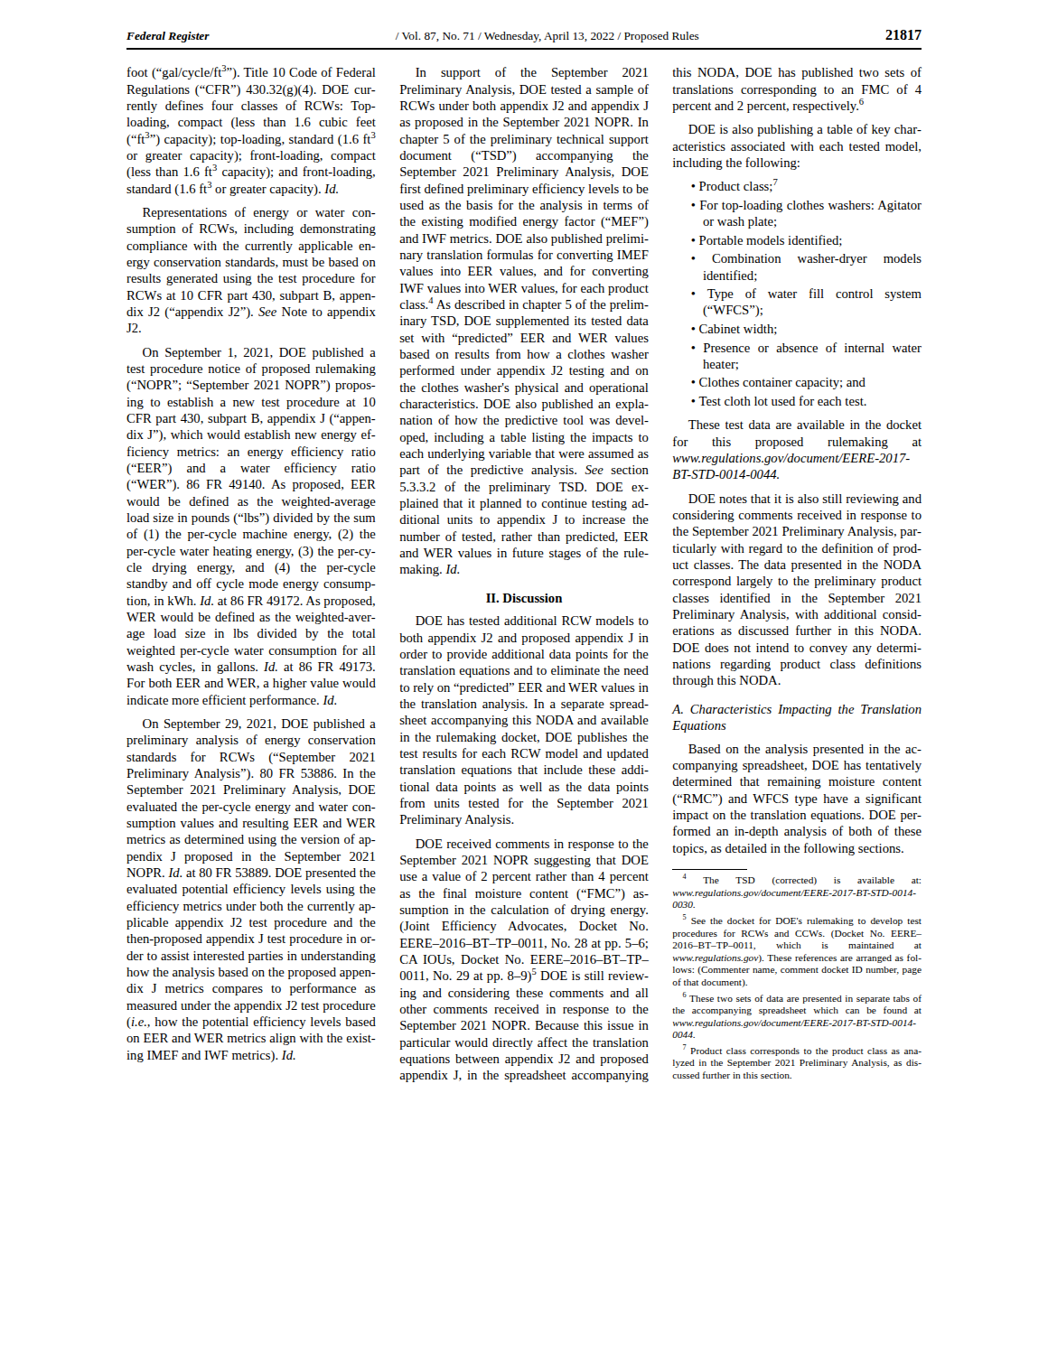Federal Register / Vol. 87, No. 71 / Wednesday, April 13, 2022 / Proposed Rules 21817
foot (“gal/cycle/ft3”). Title 10 Code of Federal Regulations (“CFR”) 430.32(g)(4). DOE currently defines four classes of RCWs: Top-loading, compact (less than 1.6 cubic feet (“ft3”) capacity); top-loading, standard (1.6 ft3 or greater capacity); front-loading, compact (less than 1.6 ft3 capacity); and front-loading, standard (1.6 ft3 or greater capacity). Id.
Representations of energy or water consumption of RCWs, including demonstrating compliance with the currently applicable energy conservation standards, must be based on results generated using the test procedure for RCWs at 10 CFR part 430, subpart B, appendix J2 (“appendix J2”). See Note to appendix J2.
On September 1, 2021, DOE published a test procedure notice of proposed rulemaking (“NOPR”; “September 2021 NOPR”) proposing to establish a new test procedure at 10 CFR part 430, subpart B, appendix J (“appendix J”), which would establish new energy efficiency metrics: an energy efficiency ratio (“EER”) and a water efficiency ratio (“WER”). 86 FR 49140. As proposed, EER would be defined as the weighted-average load size in pounds (“lbs”) divided by the sum of (1) the per-cycle machine energy, (2) the per-cycle water heating energy, (3) the per-cycle drying energy, and (4) the per-cycle standby and off cycle mode energy consumption, in kWh. Id. at 86 FR 49172. As proposed, WER would be defined as the weighted-average load size in lbs divided by the total weighted per-cycle water consumption for all wash cycles, in gallons. Id. at 86 FR 49173. For both EER and WER, a higher value would indicate more efficient performance. Id.
On September 29, 2021, DOE published a preliminary analysis of energy conservation standards for RCWs (“September 2021 Preliminary Analysis”). 80 FR 53886. In the September 2021 Preliminary Analysis, DOE evaluated the per-cycle energy and water consumption values and resulting EER and WER metrics as determined using the version of appendix J proposed in the September 2021 NOPR. Id. at 80 FR 53889. DOE presented the evaluated potential efficiency levels using the efficiency metrics under both the currently applicable appendix J2 test procedure and the then-proposed appendix J test procedure in order to assist interested parties in understanding how the analysis based on the proposed appendix J metrics compares to performance as measured under the appendix J2 test procedure (i.e., how the potential efficiency levels based on EER and WER metrics align with the existing IMEF and IWF metrics). Id.
In support of the September 2021 Preliminary Analysis, DOE tested a sample of RCWs under both appendix J2 and appendix J as proposed in the September 2021 NOPR. In chapter 5 of the preliminary technical support document (“TSD”) accompanying the September 2021 Preliminary Analysis, DOE first defined preliminary efficiency levels to be used as the basis for the analysis in terms of the existing modified energy factor (“MEF”) and IWF metrics. DOE also published preliminary translation formulas for converting IMEF values into EER values, and for converting IWF values into WER values, for each product class.4 As described in chapter 5 of the preliminary TSD, DOE supplemented its tested data set with “predicted” EER and WER values based on results from how a clothes washer performed under appendix J2 testing and on the clothes washer's physical and operational characteristics. DOE also published an explanation of how the predictive tool was developed, including a table listing the impacts to each underlying variable that were assumed as part of the predictive analysis. See section 5.3.3.2 of the preliminary TSD. DOE explained that it planned to continue testing additional units to appendix J to increase the number of tested, rather than predicted, EER and WER values in future stages of the rulemaking. Id.
II. Discussion
DOE has tested additional RCW models to both appendix J2 and proposed appendix J in order to provide additional data points for the translation equations and to eliminate the need to rely on “predicted” EER and WER values in the translation analysis. In a separate spreadsheet accompanying this NODA and available in the rulemaking docket, DOE publishes the test results for each RCW model and updated translation equations that include these additional data points as well as the data points from units tested for the September 2021 Preliminary Analysis.
DOE received comments in response to the September 2021 NOPR suggesting that DOE use a value of 2 percent rather than 4 percent as the final moisture content (“FMC”) assumption in the calculation of drying energy. (Joint Efficiency Advocates, Docket No. EERE–2016–BT–TP–0011, No. 28 at pp. 5–6; CA IOUs, Docket No. EERE–2016–BT–TP–0011, No. 29 at pp. 8–9)5 DOE is still reviewing and considering these comments and all other comments received in response to the September 2021 NOPR. Because this issue in particular would directly affect the translation equations between appendix J2 and proposed appendix J, in the spreadsheet accompanying this NODA, DOE has published two sets of translations corresponding to an FMC of 4 percent and 2 percent, respectively.6
DOE is also publishing a table of key characteristics associated with each tested model, including the following:
Product class;7
For top-loading clothes washers: Agitator or wash plate;
Portable models identified;
Combination washer-dryer models identified;
Type of water fill control system (“WFCS”);
Cabinet width;
Presence or absence of internal water heater;
Clothes container capacity; and
Test cloth lot used for each test.
These test data are available in the docket for this proposed rulemaking at www.regulations.gov/document/EERE-2017-BT-STD-0014-0044.
DOE notes that it is also still reviewing and considering comments received in response to the September 2021 Preliminary Analysis, particularly with regard to the definition of product classes. The data presented in the NODA correspond largely to the preliminary product classes identified in the September 2021 Preliminary Analysis, with additional considerations as discussed further in this NODA. DOE does not intend to convey any determinations regarding product class definitions through this NODA.
A. Characteristics Impacting the Translation Equations
Based on the analysis presented in the accompanying spreadsheet, DOE has tentatively determined that remaining moisture content (“RMC”) and WFCS type have a significant impact on the translation equations. DOE performed an in-depth analysis of both of these topics, as detailed in the following sections.
4 The TSD (corrected) is available at: www.regulations.gov/document/EERE-2017-BT-STD-0014-0030.
5 See the docket for DOE's rulemaking to develop test procedures for RCWs and CCWs. (Docket No. EERE–2016–BT–TP–0011, which is maintained at www.regulations.gov). These references are arranged as follows: (Commenter name, comment docket ID number, page of that document).
6 These two sets of data are presented in separate tabs of the accompanying spreadsheet which can be found at www.regulations.gov/document/EERE-2017-BT-STD-0014-0044.
7 Product class corresponds to the product class as analyzed in the September 2021 Preliminary Analysis, as discussed further in this section.